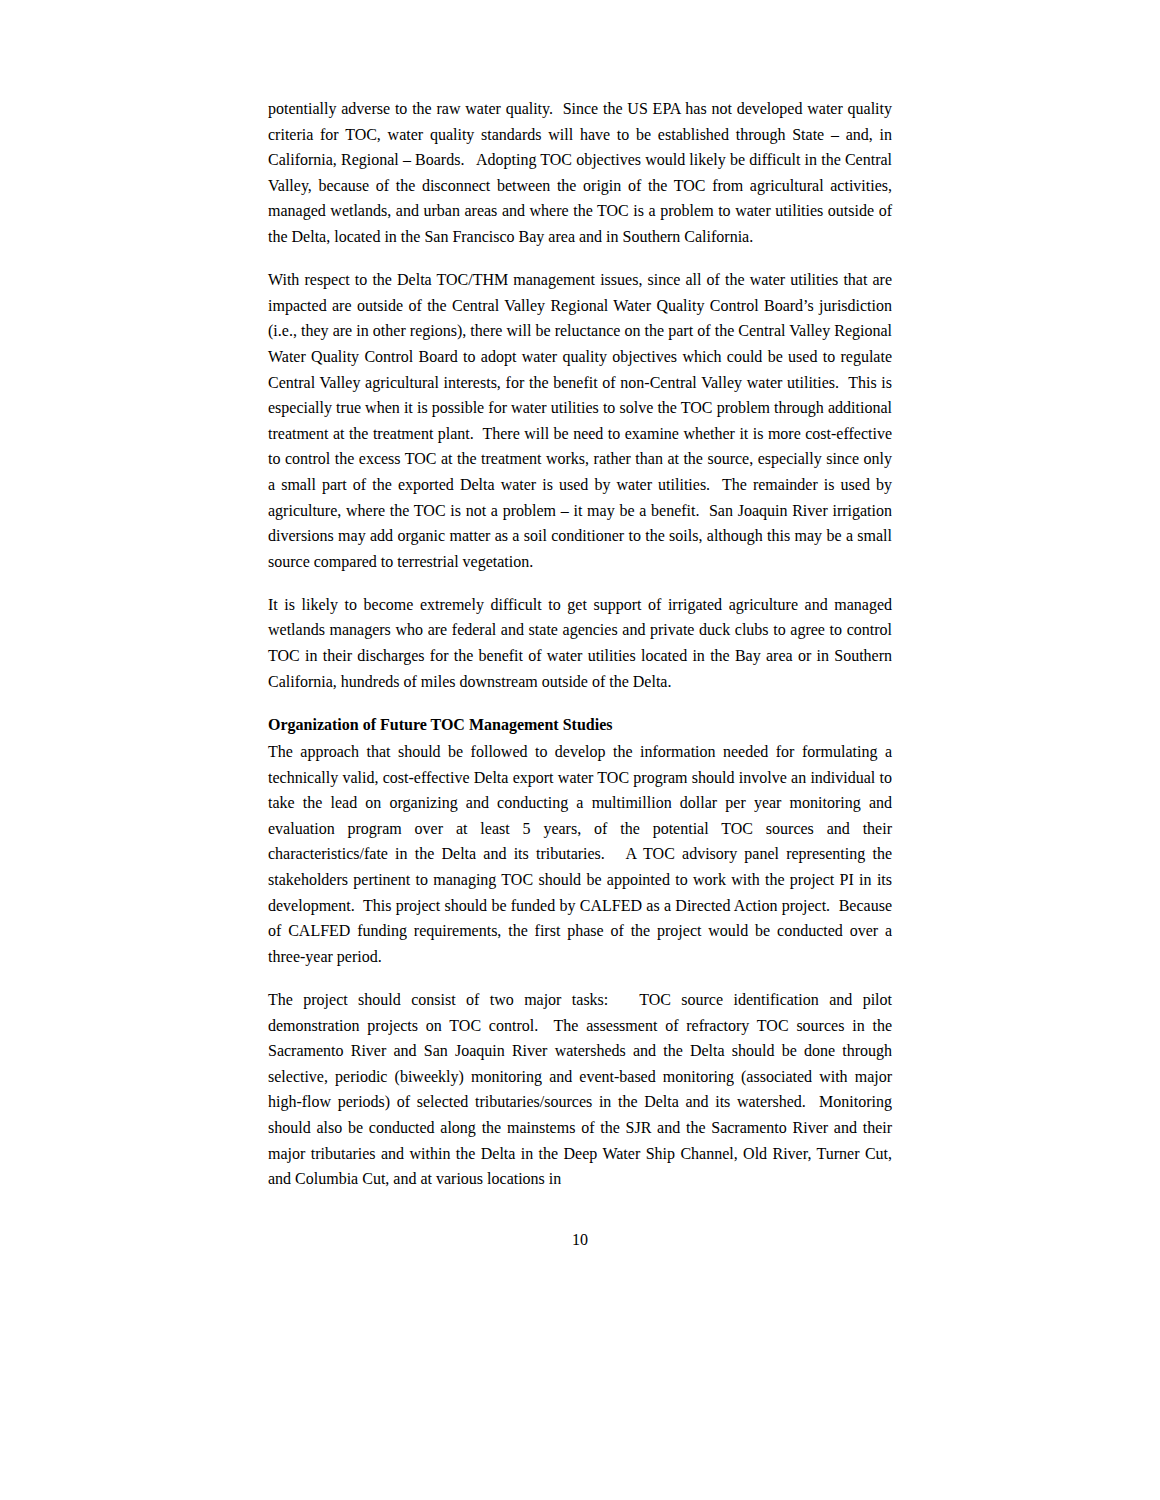potentially adverse to the raw water quality. Since the US EPA has not developed water quality criteria for TOC, water quality standards will have to be established through State – and, in California, Regional – Boards. Adopting TOC objectives would likely be difficult in the Central Valley, because of the disconnect between the origin of the TOC from agricultural activities, managed wetlands, and urban areas and where the TOC is a problem to water utilities outside of the Delta, located in the San Francisco Bay area and in Southern California.
With respect to the Delta TOC/THM management issues, since all of the water utilities that are impacted are outside of the Central Valley Regional Water Quality Control Board’s jurisdiction (i.e., they are in other regions), there will be reluctance on the part of the Central Valley Regional Water Quality Control Board to adopt water quality objectives which could be used to regulate Central Valley agricultural interests, for the benefit of non-Central Valley water utilities. This is especially true when it is possible for water utilities to solve the TOC problem through additional treatment at the treatment plant. There will be need to examine whether it is more cost-effective to control the excess TOC at the treatment works, rather than at the source, especially since only a small part of the exported Delta water is used by water utilities. The remainder is used by agriculture, where the TOC is not a problem – it may be a benefit. San Joaquin River irrigation diversions may add organic matter as a soil conditioner to the soils, although this may be a small source compared to terrestrial vegetation.
It is likely to become extremely difficult to get support of irrigated agriculture and managed wetlands managers who are federal and state agencies and private duck clubs to agree to control TOC in their discharges for the benefit of water utilities located in the Bay area or in Southern California, hundreds of miles downstream outside of the Delta.
Organization of Future TOC Management Studies
The approach that should be followed to develop the information needed for formulating a technically valid, cost-effective Delta export water TOC program should involve an individual to take the lead on organizing and conducting a multimillion dollar per year monitoring and evaluation program over at least 5 years, of the potential TOC sources and their characteristics/fate in the Delta and its tributaries. A TOC advisory panel representing the stakeholders pertinent to managing TOC should be appointed to work with the project PI in its development. This project should be funded by CALFED as a Directed Action project. Because of CALFED funding requirements, the first phase of the project would be conducted over a three-year period.
The project should consist of two major tasks: TOC source identification and pilot demonstration projects on TOC control. The assessment of refractory TOC sources in the Sacramento River and San Joaquin River watersheds and the Delta should be done through selective, periodic (biweekly) monitoring and event-based monitoring (associated with major high-flow periods) of selected tributaries/sources in the Delta and its watershed. Monitoring should also be conducted along the mainstems of the SJR and the Sacramento River and their major tributaries and within the Delta in the Deep Water Ship Channel, Old River, Turner Cut, and Columbia Cut, and at various locations in
10